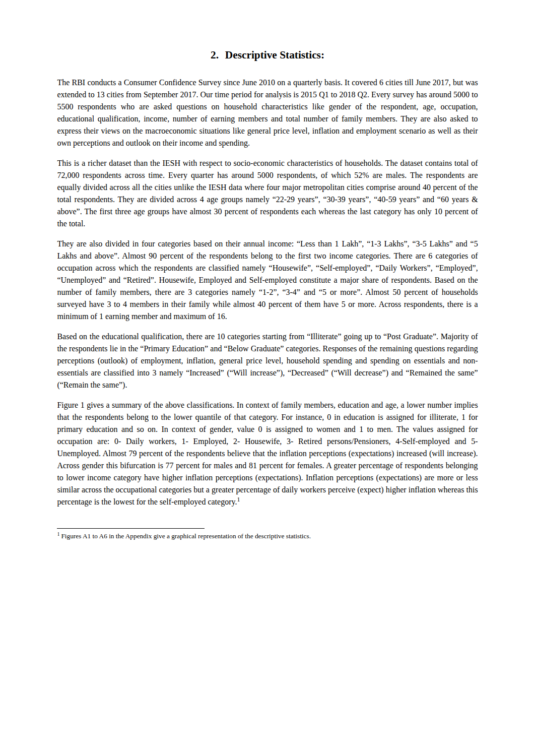2. Descriptive Statistics:
The RBI conducts a Consumer Confidence Survey since June 2010 on a quarterly basis. It covered 6 cities till June 2017, but was extended to 13 cities from September 2017. Our time period for analysis is 2015 Q1 to 2018 Q2. Every survey has around 5000 to 5500 respondents who are asked questions on household characteristics like gender of the respondent, age, occupation, educational qualification, income, number of earning members and total number of family members. They are also asked to express their views on the macroeconomic situations like general price level, inflation and employment scenario as well as their own perceptions and outlook on their income and spending.
This is a richer dataset than the IESH with respect to socio-economic characteristics of households. The dataset contains total of 72,000 respondents across time. Every quarter has around 5000 respondents, of which 52% are males. The respondents are equally divided across all the cities unlike the IESH data where four major metropolitan cities comprise around 40 percent of the total respondents. They are divided across 4 age groups namely “22-29 years”, “30-39 years”, “40-59 years” and “60 years & above”. The first three age groups have almost 30 percent of respondents each whereas the last category has only 10 percent of the total.
They are also divided in four categories based on their annual income: “Less than 1 Lakh”, “1-3 Lakhs”, “3-5 Lakhs” and “5 Lakhs and above”. Almost 90 percent of the respondents belong to the first two income categories. There are 6 categories of occupation across which the respondents are classified namely “Housewife”, “Self-employed”, “Daily Workers”, “Employed”, “Unemployed” and “Retired”. Housewife, Employed and Self-employed constitute a major share of respondents. Based on the number of family members, there are 3 categories namely “1-2”, “3-4” and “5 or more”. Almost 50 percent of households surveyed have 3 to 4 members in their family while almost 40 percent of them have 5 or more. Across respondents, there is a minimum of 1 earning member and maximum of 16.
Based on the educational qualification, there are 10 categories starting from “Illiterate” going up to “Post Graduate”. Majority of the respondents lie in the “Primary Education” and “Below Graduate” categories. Responses of the remaining questions regarding perceptions (outlook) of employment, inflation, general price level, household spending and spending on essentials and non-essentials are classified into 3 namely “Increased” (“Will increase”), “Decreased” (“Will decrease”) and “Remained the same” (“Remain the same”).
Figure 1 gives a summary of the above classifications. In context of family members, education and age, a lower number implies that the respondents belong to the lower quantile of that category. For instance, 0 in education is assigned for illiterate, 1 for primary education and so on. In context of gender, value 0 is assigned to women and 1 to men. The values assigned for occupation are: 0- Daily workers, 1- Employed, 2- Housewife, 3- Retired persons/Pensioners, 4-Self-employed and 5- Unemployed. Almost 79 percent of the respondents believe that the inflation perceptions (expectations) increased (will increase). Across gender this bifurcation is 77 percent for males and 81 percent for females. A greater percentage of respondents belonging to lower income category have higher inflation perceptions (expectations). Inflation perceptions (expectations) are more or less similar across the occupational categories but a greater percentage of daily workers perceive (expect) higher inflation whereas this percentage is the lowest for the self-employed category.1
1Figures A1 to A6 in the Appendix give a graphical representation of the descriptive statistics.